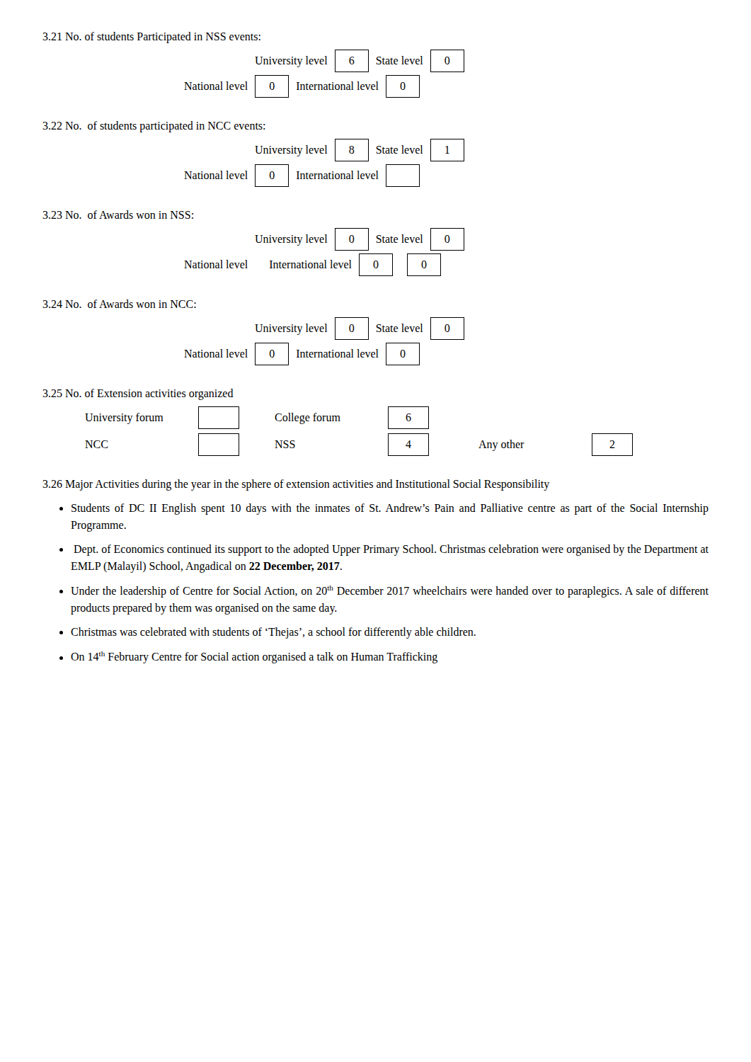3.21 No. of students Participated in NSS events:
University level 6 State level 0
National level 0 International level 0
3.22 No. of students participated in NCC events:
University level 8 State level 1
National level 0 International level
3.23 No. of Awards won in NSS:
University level 0 State level 0
National level International level 0 0
3.24 No. of Awards won in NCC:
University level 0 State level 0
National level 0 International level 0
3.25 No. of Extension activities organized
University forum College forum 6
NCC NSS 4 Any other 2
3.26 Major Activities during the year in the sphere of extension activities and Institutional Social Responsibility
Students of DC II English spent 10 days with the inmates of St. Andrew’s Pain and Palliative centre as part of the Social Internship Programme.
Dept. of Economics continued its support to the adopted Upper Primary School. Christmas celebration were organised by the Department at EMLP (Malayil) School, Angadical on 22 December, 2017.
Under the leadership of Centre for Social Action, on 20th December 2017 wheelchairs were handed over to paraplegics. A sale of different products prepared by them was organised on the same day.
Christmas was celebrated with students of ‘Thejas’, a school for differently able children.
On 14th February Centre for Social action organised a talk on Human Trafficking